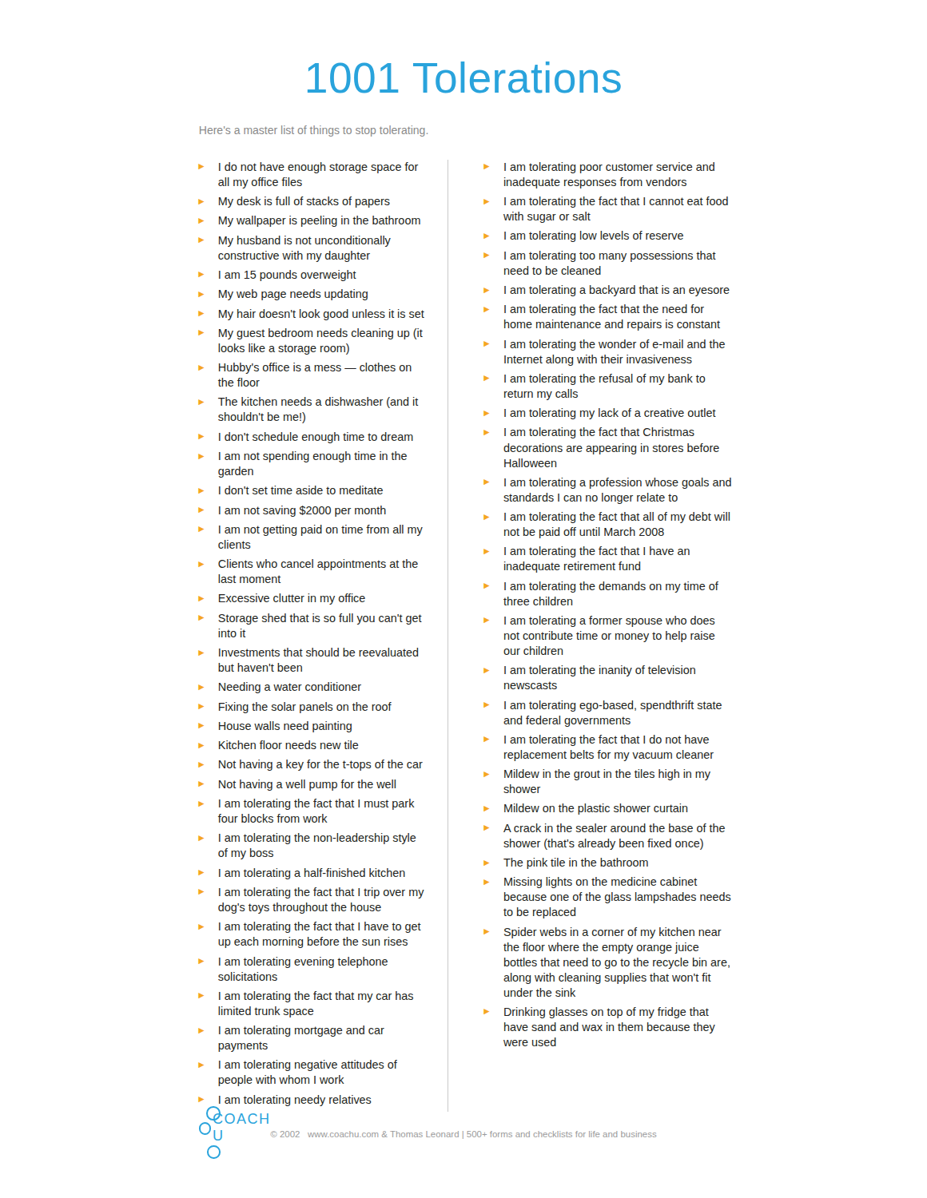1001 Tolerations
Here's a master list of things to stop tolerating.
I do not have enough storage space for all my office files
My desk is full of stacks of papers
My wallpaper is peeling in the bathroom
My husband is not unconditionally constructive with my daughter
I am 15 pounds overweight
My web page needs updating
My hair doesn't look good unless it is set
My guest bedroom needs cleaning up (it looks like a storage room)
Hubby's office is a mess — clothes on the floor
The kitchen needs a dishwasher (and it shouldn't be me!)
I don't schedule enough time to dream
I am not spending enough time in the garden
I don't set time aside to meditate
I am not saving $2000 per month
I am not getting paid on time from all my clients
Clients who cancel appointments at the last moment
Excessive clutter in my office
Storage shed that is so full you can't get into it
Investments that should be reevaluated but haven't been
Needing a water conditioner
Fixing the solar panels on the roof
House walls need painting
Kitchen floor needs new tile
Not having a key for the t-tops of the car
Not having a well pump for the well
I am tolerating the fact that I must park four blocks from work
I am tolerating the non-leadership style of my boss
I am tolerating a half-finished kitchen
I am tolerating the fact that I trip over my dog's toys throughout the house
I am tolerating the fact that I have to get up each morning before the sun rises
I am tolerating evening telephone solicitations
I am tolerating the fact that my car has limited trunk space
I am tolerating mortgage and car payments
I am tolerating negative attitudes of people with whom I work
I am tolerating needy relatives
I am tolerating poor customer service and inadequate responses from vendors
I am tolerating the fact that I cannot eat food with sugar or salt
I am tolerating low levels of reserve
I am tolerating too many possessions that need to be cleaned
I am tolerating a backyard that is an eyesore
I am tolerating the fact that the need for home maintenance and repairs is constant
I am tolerating the wonder of e-mail and the Internet along with their invasiveness
I am tolerating the refusal of my bank to return my calls
I am tolerating my lack of a creative outlet
I am tolerating the fact that Christmas decorations are appearing in stores before Halloween
I am tolerating a profession whose goals and standards I can no longer relate to
I am tolerating the fact that all of my debt will not be paid off until March 2008
I am tolerating the fact that I have an inadequate retirement fund
I am tolerating the demands on my time of three children
I am tolerating a former spouse who does not contribute time or money to help raise our children
I am tolerating the inanity of television newscasts
I am tolerating ego-based, spendthrift state and federal governments
I am tolerating the fact that I do not have replacement belts for my vacuum cleaner
Mildew in the grout in the tiles high in my shower
Mildew on the plastic shower curtain
A crack in the sealer around the base of the shower (that's already been fixed once)
The pink tile in the bathroom
Missing lights on the medicine cabinet because one of the glass lampshades needs to be replaced
Spider webs in a corner of my kitchen near the floor where the empty orange juice bottles that need to go to the recycle bin are, along with cleaning supplies that won't fit under the sink
Drinking glasses on top of my fridge that have sand and wax in them because they were used
© 2002 www.coachu.com & Thomas Leonard | 500+ forms and checklists for life and business
COACH U